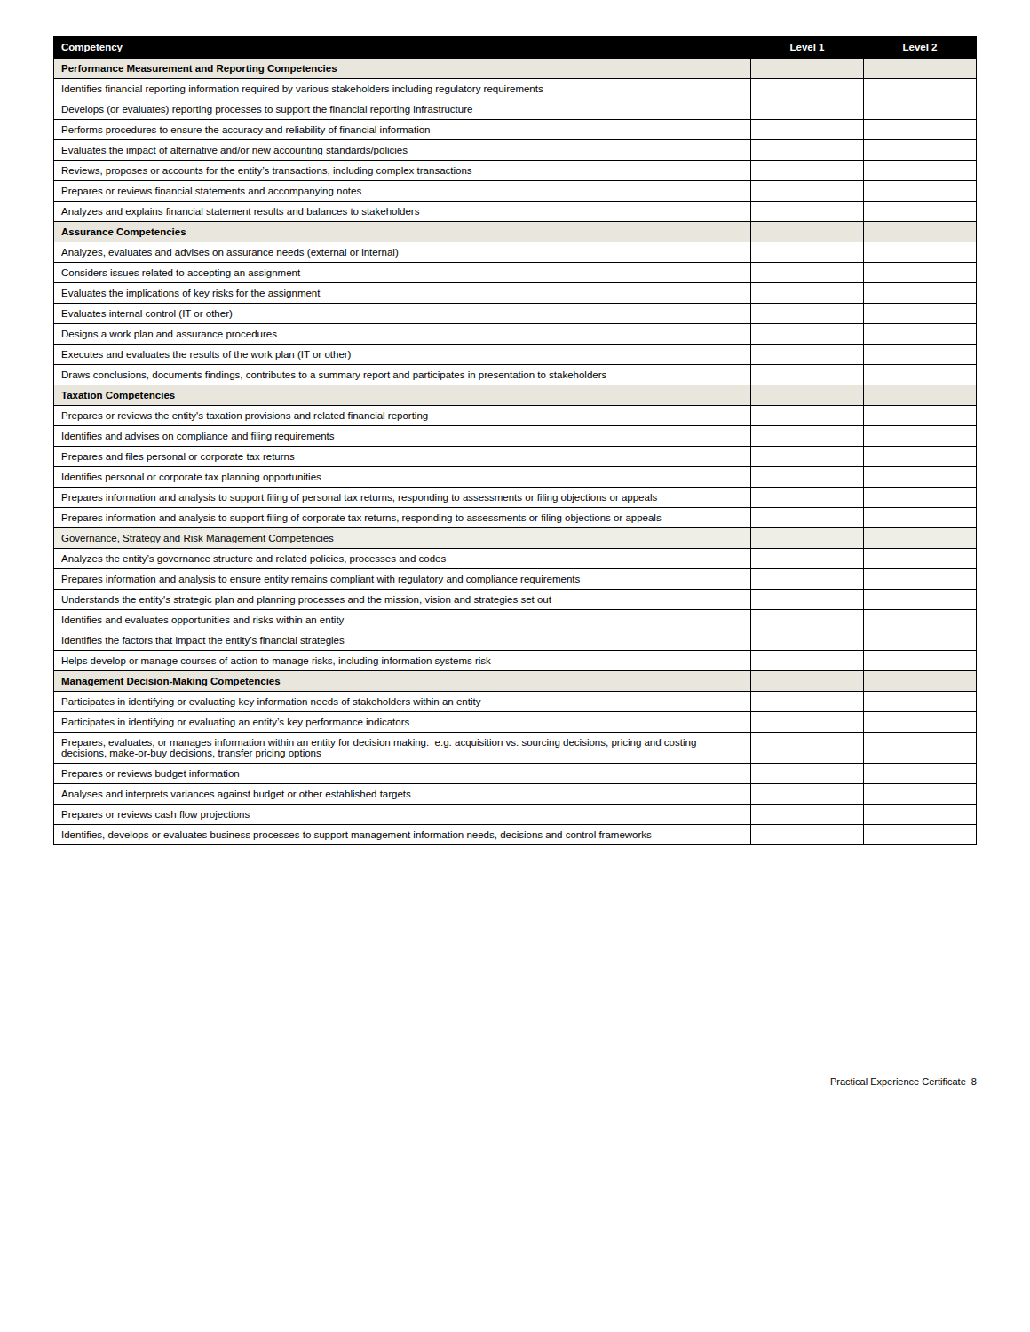| Competency | Level 1 | Level 2 |
| --- | --- | --- |
| Performance Measurement and Reporting Competencies | | |
| Identifies financial reporting information required by various stakeholders including regulatory requirements | | |
| Develops (or evaluates) reporting processes to support the financial reporting infrastructure | | |
| Performs procedures to ensure the accuracy and reliability of financial information | | |
| Evaluates the impact of alternative and/or new accounting standards/policies | | |
| Reviews, proposes or accounts for the entity’s transactions, including complex transactions | | |
| Prepares or reviews financial statements and accompanying notes | | |
| Analyzes and explains financial statement results and balances to stakeholders | | |
| Assurance Competencies | | |
| Analyzes, evaluates and advises on assurance needs (external or internal) | | |
| Considers issues related to accepting an assignment | | |
| Evaluates the implications of key risks for the assignment | | |
| Evaluates internal control (IT or other) | | |
| Designs a work plan and assurance procedures | | |
| Executes and evaluates the results of the work plan (IT or other) | | |
| Draws conclusions, documents findings, contributes to a summary report and participates in presentation to stakeholders | | |
| Taxation Competencies | | |
| Prepares or reviews the entity's taxation provisions and related financial reporting | | |
| Identifies and advises on compliance and filing requirements | | |
| Prepares and files personal or corporate tax returns | | |
| Identifies personal or corporate tax planning opportunities | | |
| Prepares information and analysis to support filing of personal tax returns, responding to assessments or filing objections or appeals | | |
| Prepares information and analysis to support filing of corporate tax returns, responding to assessments or filing objections or appeals | | |
| Governance, Strategy and Risk Management Competencies | | |
| Analyzes the entity’s governance structure and related policies, processes and codes | | |
| Prepares information and analysis to ensure entity remains compliant with regulatory and compliance requirements | | |
| Understands the entity's strategic plan and planning processes and the mission, vision and strategies set out | | |
| Identifies and evaluates opportunities and risks within an entity | | |
| Identifies the factors that impact the entity’s financial strategies | | |
| Helps develop or manage courses of action to manage risks, including information systems risk | | |
| Management Decision-Making Competencies | | |
| Participates in identifying or evaluating key information needs of stakeholders within an entity | | |
| Participates in identifying or evaluating an entity’s key performance indicators | | |
| Prepares, evaluates, or manages information within an entity for decision making. e.g. acquisition vs. sourcing decisions, pricing and costing decisions, make-or-buy decisions, transfer pricing options | | |
| Prepares or reviews budget information | | |
| Analyses and interprets variances against budget or other established targets | | |
| Prepares or reviews cash flow projections | | |
| Identifies, develops or evaluates business processes to support management information needs, decisions and control frameworks | | |
Practical Experience Certificate 8